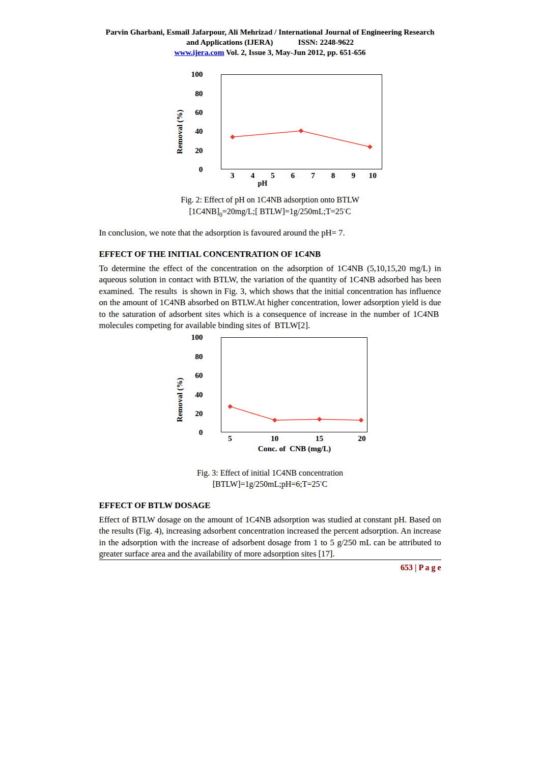Parvin Gharbani, Esmail Jafarpour, Ali Mehrizad / International Journal of Engineering Research and Applications (IJERA) ISSN: 2248-9622 www.ijera.com Vol. 2, Issue 3, May-Jun 2012, pp. 651-656
Removal (%)
100 80 60 40 20 0
3 4 5 6 7 8 9 10
pH
Fig. 2: Effect of pH on 1C4NB adsorption onto BTLW [1C4NB]0=20mg/L;[ BTLW]=1g/250mL;T=25◦C
In conclusion, we note that the adsorption is favoured around the pH= 7.
Effect of the initial concentration of 1C4NB
To determine the effect of the concentration on the adsorption of 1C4NB (5,10,15,20 mg/L) in aqueous solution in contact with BTLW, the variation of the quantity of 1C4NB adsorbed has been examined. The results is shown in Fig. 3, which shows that the initial concentration has influence on the amount of 1C4NB absorbed on BTLW.At higher concentration, lower adsorption yield is due to the saturation of adsorbent sites which is a consequence of increase in the number of 1C4NB molecules competing for available binding sites of BTLW[2].
Removal (%)
100 80 60 40 20 0
5 10 15 20
Conc. of CNB (mg/L)
Fig. 3: Effect of initial 1C4NB concentration [BTLW]=1g/250mL;pH=6;T=25◦C
Effect of BTLW dosage
Effect of BTLW dosage on the amount of 1C4NB adsorption was studied at constant pH. Based on the results (Fig. 4), increasing adsorbent concentration increased the percent adsorption. An increase in the adsorption with the increase of adsorbent dosage from 1 to 5 g/250 mL can be attributed to greater surface area and the availability of more adsorption sites [17].
653 | P a g e